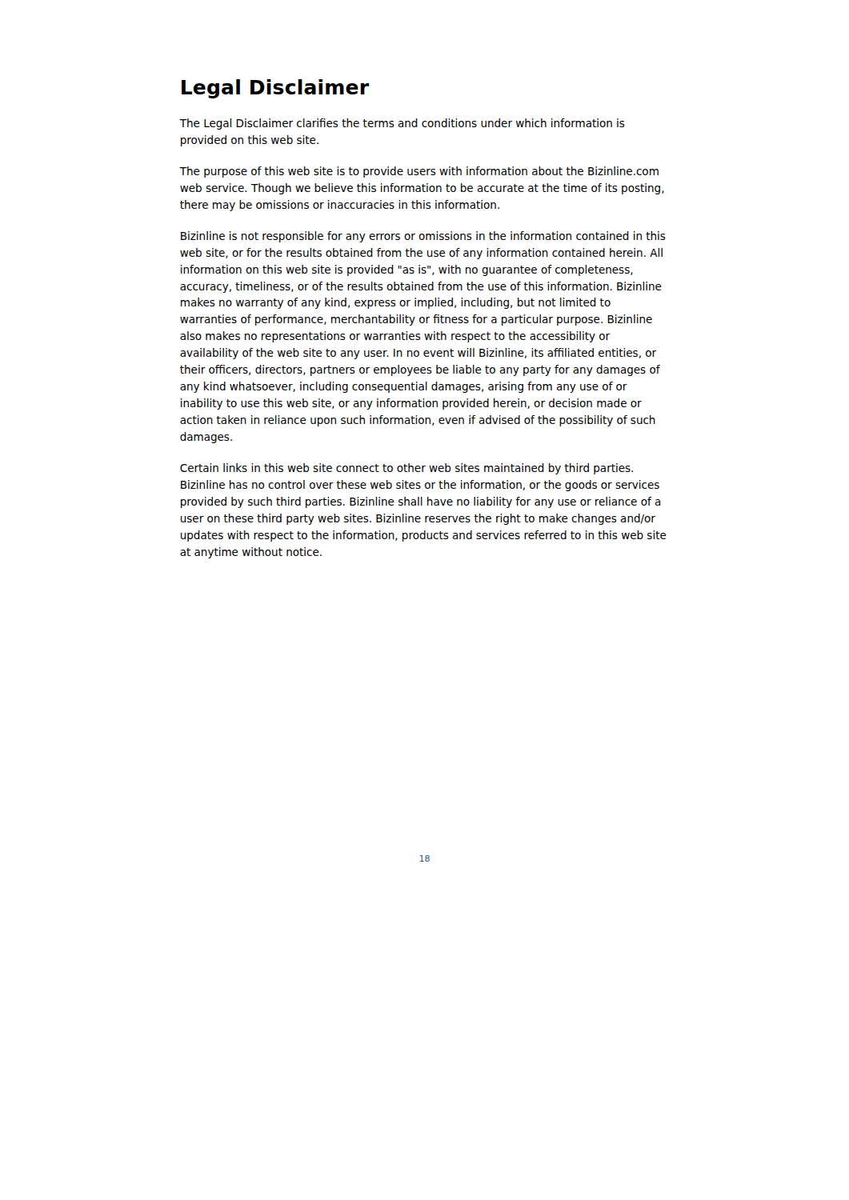Legal Disclaimer
The Legal Disclaimer clarifies the terms and conditions under which information is provided on this web site.
The purpose of this web site is to provide users with information about the Bizinline.com web service. Though we believe this information to be accurate at the time of its posting, there may be omissions or inaccuracies in this information.
Bizinline is not responsible for any errors or omissions in the information contained in this web site, or for the results obtained from the use of any information contained herein. All information on this web site is provided "as is", with no guarantee of completeness, accuracy, timeliness, or of the results obtained from the use of this information. Bizinline makes no warranty of any kind, express or implied, including, but not limited to warranties of performance, merchantability or fitness for a particular purpose. Bizinline also makes no representations or warranties with respect to the accessibility or availability of the web site to any user. In no event will Bizinline, its affiliated entities, or their officers, directors, partners or employees be liable to any party for any damages of any kind whatsoever, including consequential damages, arising from any use of or inability to use this web site, or any information provided herein, or decision made or action taken in reliance upon such information, even if advised of the possibility of such damages.
Certain links in this web site connect to other web sites maintained by third parties. Bizinline has no control over these web sites or the information, or the goods or services provided by such third parties. Bizinline shall have no liability for any use or reliance of a user on these third party web sites. Bizinline reserves the right to make changes and/or updates with respect to the information, products and services referred to in this web site at anytime without notice.
18